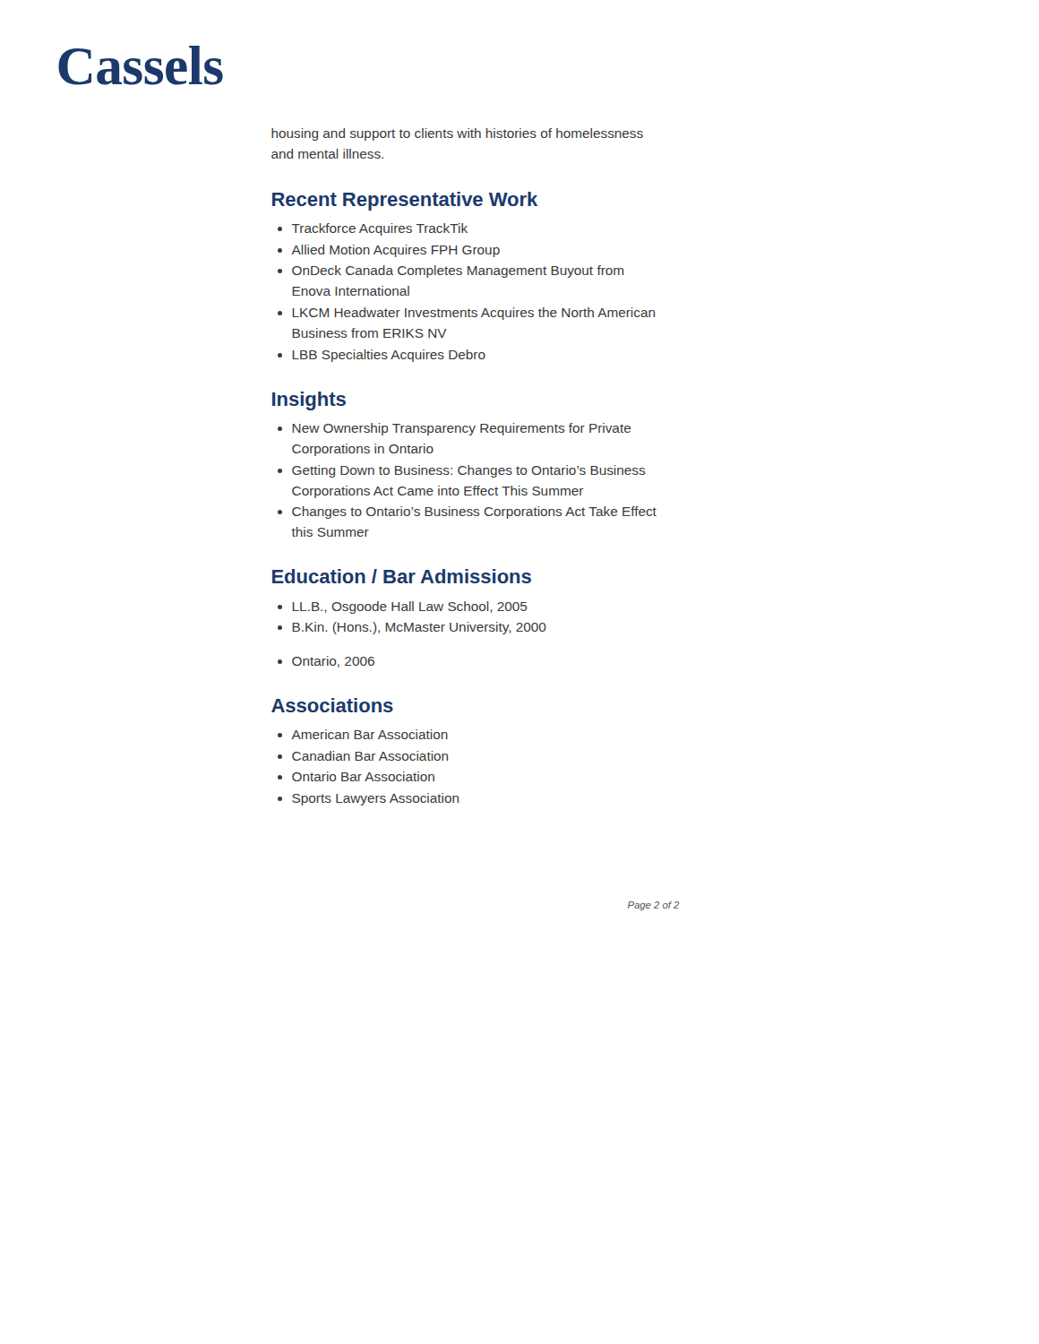Cassels
housing and support to clients with histories of homelessness and mental illness.
Recent Representative Work
Trackforce Acquires TrackTik
Allied Motion Acquires FPH Group
OnDeck Canada Completes Management Buyout from Enova International
LKCM Headwater Investments Acquires the North American Business from ERIKS NV
LBB Specialties Acquires Debro
Insights
New Ownership Transparency Requirements for Private Corporations in Ontario
Getting Down to Business: Changes to Ontario’s Business Corporations Act Came into Effect This Summer
Changes to Ontario’s Business Corporations Act Take Effect this Summer
Education / Bar Admissions
LL.B., Osgoode Hall Law School, 2005
B.Kin. (Hons.), McMaster University, 2000
Ontario, 2006
Associations
American Bar Association
Canadian Bar Association
Ontario Bar Association
Sports Lawyers Association
Page 2 of 2